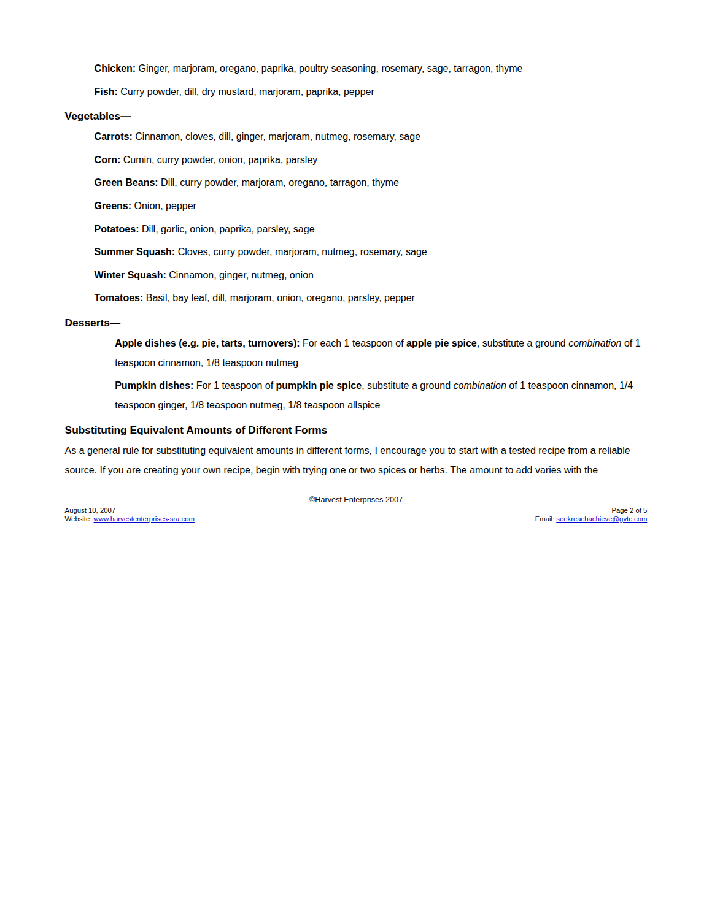Chicken: Ginger, marjoram, oregano, paprika, poultry seasoning, rosemary, sage, tarragon, thyme
Fish: Curry powder, dill, dry mustard, marjoram, paprika, pepper
Vegetables—
Carrots: Cinnamon, cloves, dill, ginger, marjoram, nutmeg, rosemary, sage
Corn: Cumin, curry powder, onion, paprika, parsley
Green Beans: Dill, curry powder, marjoram, oregano, tarragon, thyme
Greens: Onion, pepper
Potatoes: Dill, garlic, onion, paprika, parsley, sage
Summer Squash: Cloves, curry powder, marjoram, nutmeg, rosemary, sage
Winter Squash: Cinnamon, ginger, nutmeg, onion
Tomatoes: Basil, bay leaf, dill, marjoram, onion, oregano, parsley, pepper
Desserts—
Apple dishes (e.g. pie, tarts, turnovers): For each 1 teaspoon of apple pie spice, substitute a ground combination of 1 teaspoon cinnamon, 1/8 teaspoon nutmeg
Pumpkin dishes: For 1 teaspoon of pumpkin pie spice, substitute a ground combination of 1 teaspoon cinnamon, 1/4 teaspoon ginger, 1/8 teaspoon nutmeg, 1/8 teaspoon allspice
Substituting Equivalent Amounts of Different Forms
As a general rule for substituting equivalent amounts in different forms, I encourage you to start with a tested recipe from a reliable source. If you are creating your own recipe, begin with trying one or two spices or herbs. The amount to add varies with the
©Harvest Enterprises 2007
August 10, 2007
Website: www.harvestenterprises-sra.com
Page 2 of 5
Email: seekreachachieve@gvtc.com